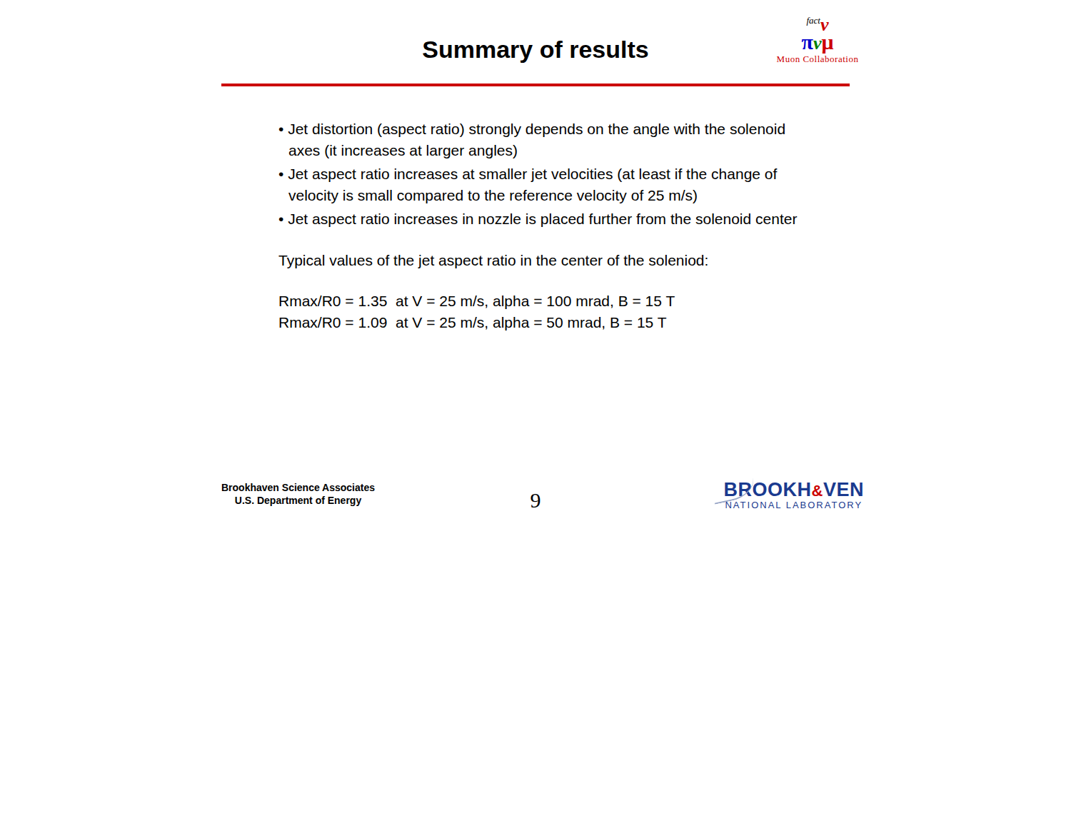fact ν
πνμ
Muon Collaboration
Summary of results
• Jet distortion (aspect ratio) strongly depends on the angle with the solenoid axes (it increases at larger angles)
• Jet aspect ratio increases at smaller jet velocities (at least if the change of velocity is small compared to the reference velocity of 25 m/s)
• Jet aspect ratio increases in nozzle is placed further from the solenoid center
Typical values of the jet aspect ratio in the center of the soleniod:
Rmax/R0 = 1.35 at V = 25 m/s, alpha = 100 mrad, B = 15 T
Rmax/R0 = 1.09 at V = 25 m/s, alpha = 50 mrad, B = 15 T
Brookhaven Science Associates
U.S. Department of Energy
9
BROOKH&VEN
NATIONAL LABORATORY